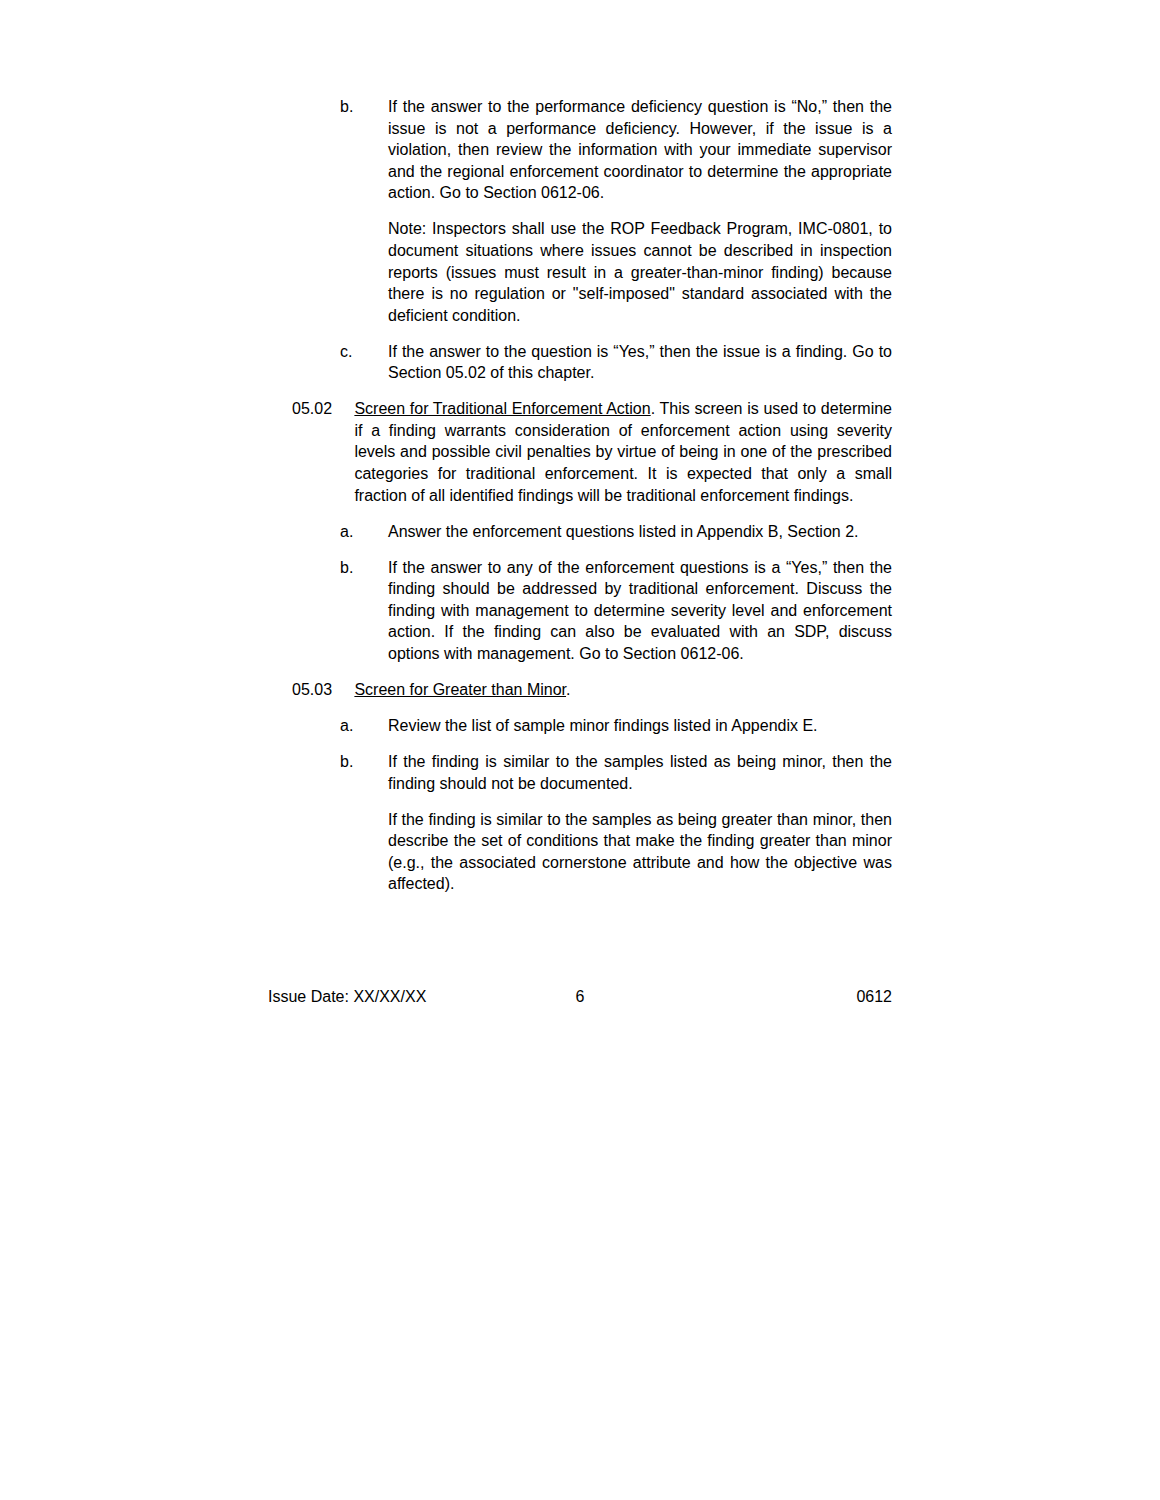b.
If the answer to the performance deficiency question is “No,” then the issue is not a performance deficiency. However, if the issue is a violation, then review the information with your immediate supervisor and the regional enforcement coordinator to determine the appropriate action. Go to Section 0612-06.
Note: Inspectors shall use the ROP Feedback Program, IMC-0801, to document situations where issues cannot be described in inspection reports (issues must result in a greater-than-minor finding) because there is no regulation or "self-imposed" standard associated with the deficient condition.
c.
If the answer to the question is “Yes,” then the issue is a finding. Go to Section 05.02 of this chapter.
05.02
Screen for Traditional Enforcement Action. This screen is used to determine if a finding warrants consideration of enforcement action using severity levels and possible civil penalties by virtue of being in one of the prescribed categories for traditional enforcement. It is expected that only a small fraction of all identified findings will be traditional enforcement findings.
a.
Answer the enforcement questions listed in Appendix B, Section 2.
b.
If the answer to any of the enforcement questions is a “Yes,” then the finding should be addressed by traditional enforcement. Discuss the finding with management to determine severity level and enforcement action. If the finding can also be evaluated with an SDP, discuss options with management. Go to Section 0612-06.
05.03 Screen for Greater than Minor.
a.
Review the list of sample minor findings listed in Appendix E.
b.
If the finding is similar to the samples listed as being minor, then the finding should not be documented.
If the finding is similar to the samples as being greater than minor, then describe the set of conditions that make the finding greater than minor (e.g., the associated cornerstone attribute and how the objective was affected).
Issue Date: XX/XX/XX 6 0612